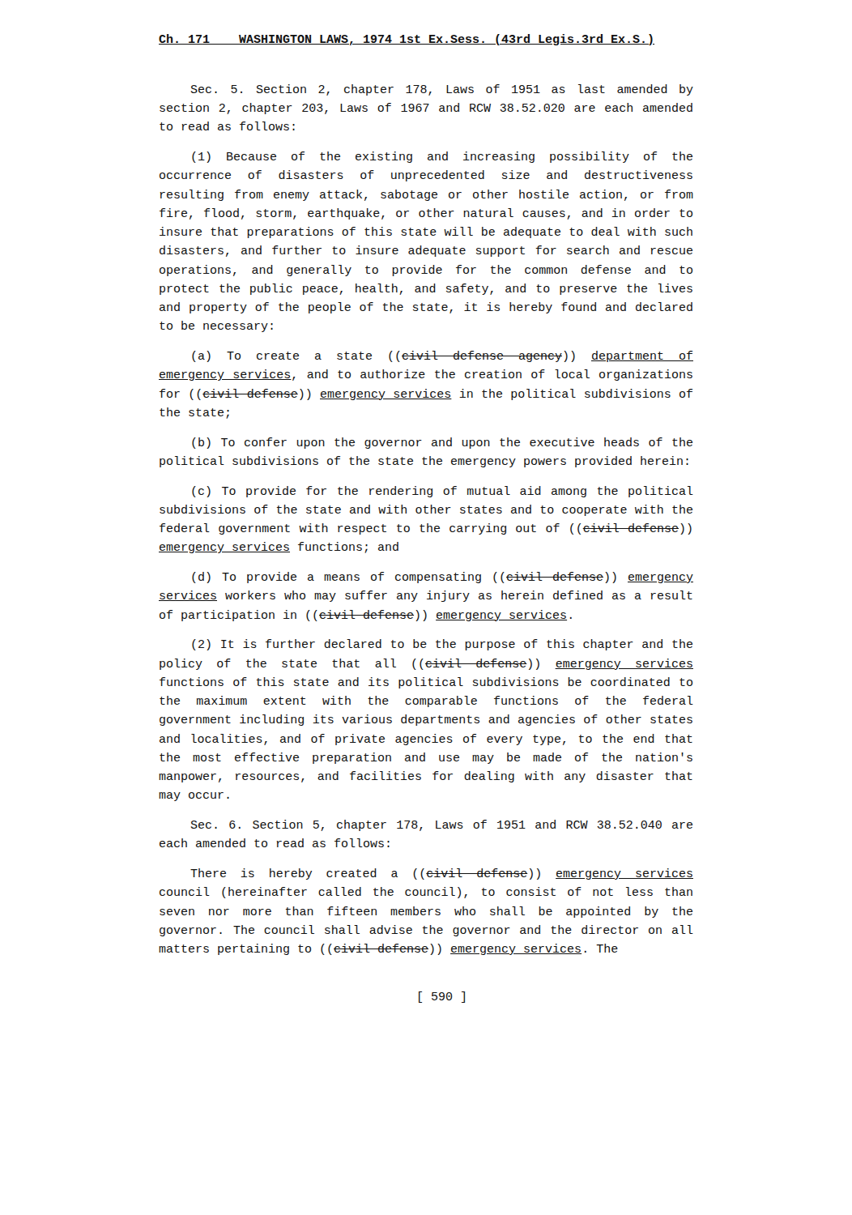Ch. 171 WASHINGTON LAWS, 1974 1st Ex.Sess. (43rd Legis.3rd Ex.S.)
Sec. 5. Section 2, chapter 178, Laws of 1951 as last amended by section 2, chapter 203, Laws of 1967 and RCW 38.52.020 are each amended to read as follows:
(1) Because of the existing and increasing possibility of the occurrence of disasters of unprecedented size and destructiveness resulting from enemy attack, sabotage or other hostile action, or from fire, flood, storm, earthquake, or other natural causes, and in order to insure that preparations of this state will be adequate to deal with such disasters, and further to insure adequate support for search and rescue operations, and generally to provide for the common defense and to protect the public peace, health, and safety, and to preserve the lives and property of the people of the state, it is hereby found and declared to be necessary:
(a) To create a state ((civil defense agency)) department of emergency services, and to authorize the creation of local organizations for ((civil defense)) emergency services in the political subdivisions of the state;
(b) To confer upon the governor and upon the executive heads of the political subdivisions of the state the emergency powers provided herein:
(c) To provide for the rendering of mutual aid among the political subdivisions of the state and with other states and to cooperate with the federal government with respect to the carrying out of ((civil defense)) emergency services functions; and
(d) To provide a means of compensating ((civil defense)) emergency services workers who may suffer any injury as herein defined as a result of participation in ((civil defense)) emergency services.
(2) It is further declared to be the purpose of this chapter and the policy of the state that all ((civil defense)) emergency services functions of this state and its political subdivisions be coordinated to the maximum extent with the comparable functions of the federal government including its various departments and agencies of other states and localities, and of private agencies of every type, to the end that the most effective preparation and use may be made of the nation's manpower, resources, and facilities for dealing with any disaster that may occur.
Sec. 6. Section 5, chapter 178, Laws of 1951 and RCW 38.52.040 are each amended to read as follows:
There is hereby created a ((civil defense)) emergency services council (hereinafter called the council), to consist of not less than seven nor more than fifteen members who shall be appointed by the governor. The council shall advise the governor and the director on all matters pertaining to ((civil defense)) emergency services. The
[ 590 ]